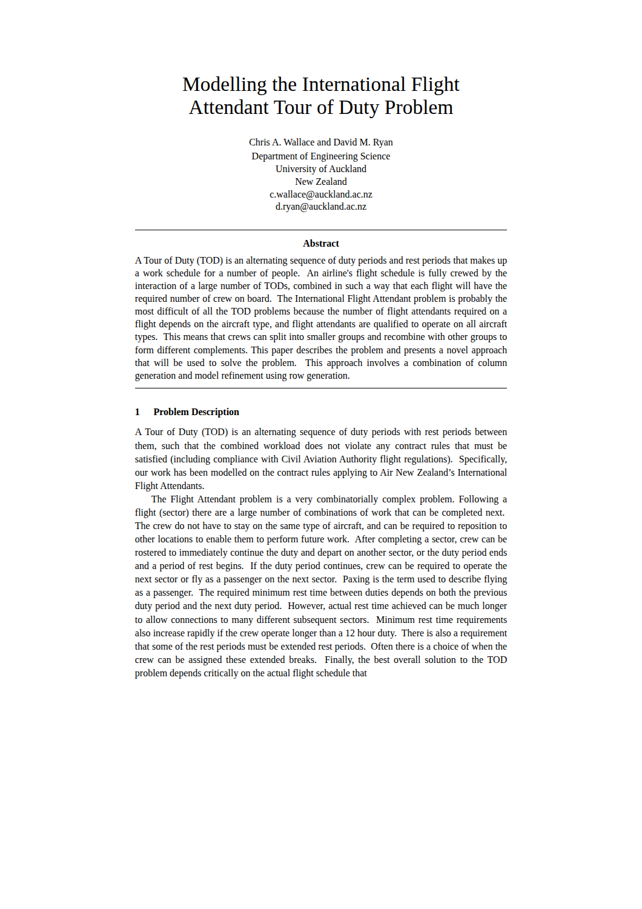Modelling the International Flight
Attendant Tour of Duty Problem
Chris A. Wallace and David M. Ryan
Department of Engineering Science
University of Auckland
New Zealand
c.wallace@auckland.ac.nz
d.ryan@auckland.ac.nz
Abstract
A Tour of Duty (TOD) is an alternating sequence of duty periods and rest periods that makes up a work schedule for a number of people. An airline's flight schedule is fully crewed by the interaction of a large number of TODs, combined in such a way that each flight will have the required number of crew on board. The International Flight Attendant problem is probably the most difficult of all the TOD problems because the number of flight attendants required on a flight depends on the aircraft type, and flight attendants are qualified to operate on all aircraft types. This means that crews can split into smaller groups and recombine with other groups to form different complements. This paper describes the problem and presents a novel approach that will be used to solve the problem. This approach involves a combination of column generation and model refinement using row generation.
1 Problem Description
A Tour of Duty (TOD) is an alternating sequence of duty periods with rest periods between them, such that the combined workload does not violate any contract rules that must be satisfied (including compliance with Civil Aviation Authority flight regulations). Specifically, our work has been modelled on the contract rules applying to Air New Zealand’s International Flight Attendants.
The Flight Attendant problem is a very combinatorially complex problem. Following a flight (sector) there are a large number of combinations of work that can be completed next. The crew do not have to stay on the same type of aircraft, and can be required to reposition to other locations to enable them to perform future work. After completing a sector, crew can be rostered to immediately continue the duty and depart on another sector, or the duty period ends and a period of rest begins. If the duty period continues, crew can be required to operate the next sector or fly as a passenger on the next sector. Paxing is the term used to describe flying as a passenger. The required minimum rest time between duties depends on both the previous duty period and the next duty period. However, actual rest time achieved can be much longer to allow connections to many different subsequent sectors. Minimum rest time requirements also increase rapidly if the crew operate longer than a 12 hour duty. There is also a requirement that some of the rest periods must be extended rest periods. Often there is a choice of when the crew can be assigned these extended breaks. Finally, the best overall solution to the TOD problem depends critically on the actual flight schedule that